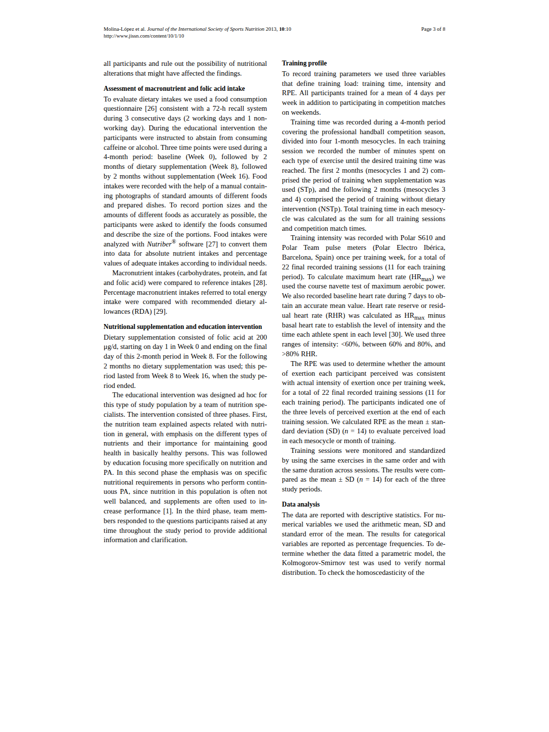Molina-López et al. Journal of the International Society of Sports Nutrition 2013, 10:10
Page 3 of 8
http://www.jissn.com/content/10/1/10
all participants and rule out the possibility of nutritional alterations that might have affected the findings.
Assessment of macronutrient and folic acid intake
To evaluate dietary intakes we used a food consumption questionnaire [26] consistent with a 72-h recall system during 3 consecutive days (2 working days and 1 non-working day). During the educational intervention the participants were instructed to abstain from consuming caffeine or alcohol. Three time points were used during a 4-month period: baseline (Week 0), followed by 2 months of dietary supplementation (Week 8), followed by 2 months without supplementation (Week 16). Food intakes were recorded with the help of a manual containing photographs of standard amounts of different foods and prepared dishes. To record portion sizes and the amounts of different foods as accurately as possible, the participants were asked to identify the foods consumed and describe the size of the portions. Food intakes were analyzed with Nutriber® software [27] to convert them into data for absolute nutrient intakes and percentage values of adequate intakes according to individual needs.
Macronutrient intakes (carbohydrates, protein, and fat and folic acid) were compared to reference intakes [28]. Percentage macronutrient intakes referred to total energy intake were compared with recommended dietary allowances (RDA) [29].
Nutritional supplementation and education intervention
Dietary supplementation consisted of folic acid at 200 μg/d, starting on day 1 in Week 0 and ending on the final day of this 2-month period in Week 8. For the following 2 months no dietary supplementation was used; this period lasted from Week 8 to Week 16, when the study period ended.
The educational intervention was designed ad hoc for this type of study population by a team of nutrition specialists. The intervention consisted of three phases. First, the nutrition team explained aspects related with nutrition in general, with emphasis on the different types of nutrients and their importance for maintaining good health in basically healthy persons. This was followed by education focusing more specifically on nutrition and PA. In this second phase the emphasis was on specific nutritional requirements in persons who perform continuous PA, since nutrition in this population is often not well balanced, and supplements are often used to increase performance [1]. In the third phase, team members responded to the questions participants raised at any time throughout the study period to provide additional information and clarification.
Training profile
To record training parameters we used three variables that define training load: training time, intensity and RPE. All participants trained for a mean of 4 days per week in addition to participating in competition matches on weekends.
Training time was recorded during a 4-month period covering the professional handball competition season, divided into four 1-month mesocycles. In each training session we recorded the number of minutes spent on each type of exercise until the desired training time was reached. The first 2 months (mesocycles 1 and 2) comprised the period of training when supplementation was used (STp), and the following 2 months (mesocycles 3 and 4) comprised the period of training without dietary intervention (NSTp). Total training time in each mesocycle was calculated as the sum for all training sessions and competition match times.
Training intensity was recorded with Polar S610 and Polar Team pulse meters (Polar Electro Ibérica, Barcelona, Spain) once per training week, for a total of 22 final recorded training sessions (11 for each training period). To calculate maximum heart rate (HRmax) we used the course navette test of maximum aerobic power. We also recorded baseline heart rate during 7 days to obtain an accurate mean value. Heart rate reserve or residual heart rate (RHR) was calculated as HRmax minus basal heart rate to establish the level of intensity and the time each athlete spent in each level [30]. We used three ranges of intensity: <60%, between 60% and 80%, and >80% RHR.
The RPE was used to determine whether the amount of exertion each participant perceived was consistent with actual intensity of exertion once per training week, for a total of 22 final recorded training sessions (11 for each training period). The participants indicated one of the three levels of perceived exertion at the end of each training session. We calculated RPE as the mean ± standard deviation (SD) (n = 14) to evaluate perceived load in each mesocycle or month of training.
Training sessions were monitored and standardized by using the same exercises in the same order and with the same duration across sessions. The results were compared as the mean ± SD (n = 14) for each of the three study periods.
Data analysis
The data are reported with descriptive statistics. For numerical variables we used the arithmetic mean, SD and standard error of the mean. The results for categorical variables are reported as percentage frequencies. To determine whether the data fitted a parametric model, the Kolmogorov-Smirnov test was used to verify normal distribution. To check the homoscedasticity of the